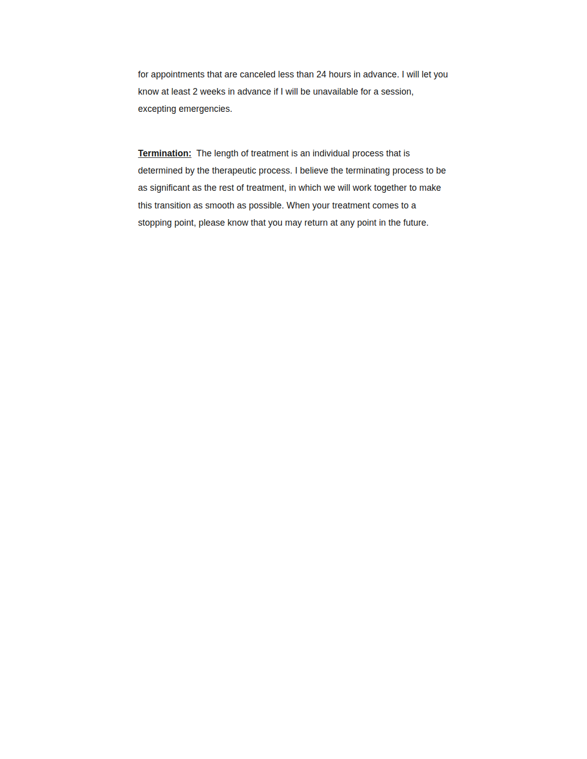for appointments that are canceled less than 24 hours in advance. I will let you know at least 2 weeks in advance if I will be unavailable for a session, excepting emergencies.
Termination: The length of treatment is an individual process that is determined by the therapeutic process. I believe the terminating process to be as significant as the rest of treatment, in which we will work together to make this transition as smooth as possible. When your treatment comes to a stopping point, please know that you may return at any point in the future.